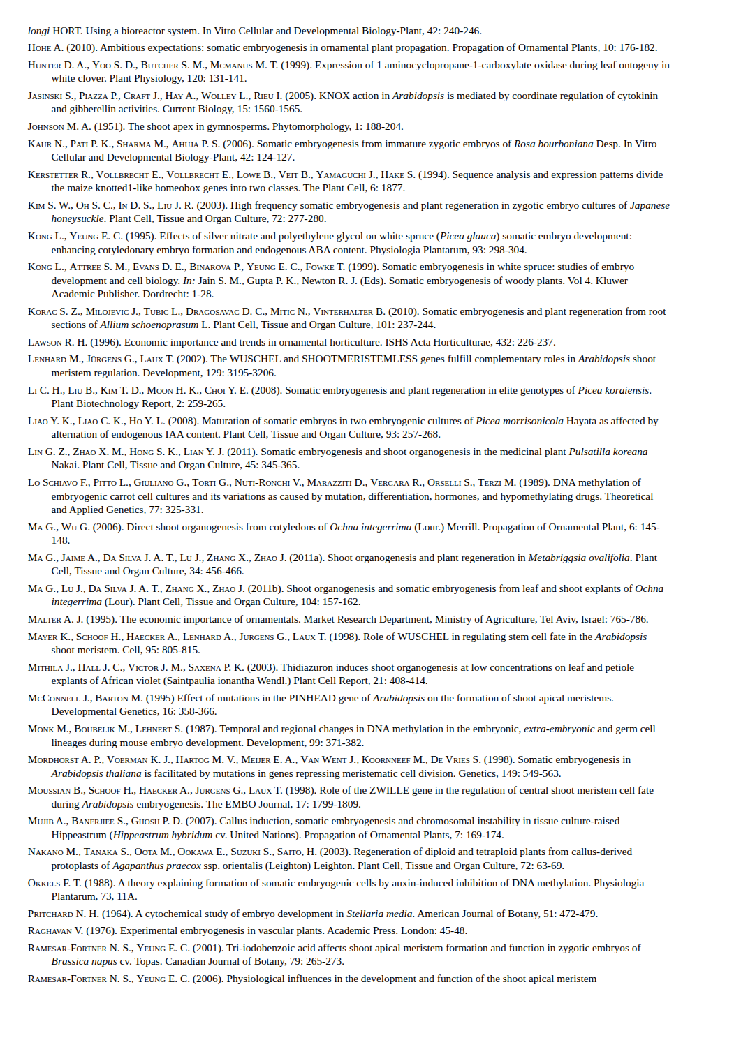longi HORT. Using a bioreactor system. In Vitro Cellular and Developmental Biology-Plant, 42: 240-246.
Hohe A. (2010). Ambitious expectations: somatic embryogenesis in ornamental plant propagation. Propagation of Ornamental Plants, 10: 176-182.
Hunter D. A., Yoo S. D., Butcher S. M., Mcmanus M. T. (1999). Expression of 1 aminocyclopropane-1-carboxylate oxidase during leaf ontogeny in white clover. Plant Physiology, 120: 131-141.
Jasinski S., Piazza P., Craft J., Hay A., Wolley L., Rieu I. (2005). KNOX action in Arabidopsis is mediated by coordinate regulation of cytokinin and gibberellin activities. Current Biology, 15: 1560-1565.
Johnson M. A. (1951). The shoot apex in gymnosperms. Phytomorphology, 1: 188-204.
Kaur N., Pati P. K., Sharma M., Ahuja P. S. (2006). Somatic embryogenesis from immature zygotic embryos of Rosa bourboniana Desp. In Vitro Cellular and Developmental Biology-Plant, 42: 124-127.
Kerstetter R., Vollbrecht E., Vollbrecht E., Lowe B., Veit B., Yamaguchi J., Hake S. (1994). Sequence analysis and expression patterns divide the maize knotted1-like homeobox genes into two classes. The Plant Cell, 6: 1877.
Kim S. W., Oh S. C., In D. S., Liu J. R. (2003). High frequency somatic embryogenesis and plant regeneration in zygotic embryo cultures of Japanese honeysuckle. Plant Cell, Tissue and Organ Culture, 72: 277-280.
Kong L., Yeung E. C. (1995). Effects of silver nitrate and polyethylene glycol on white spruce (Picea glauca) somatic embryo development: enhancing cotyledonary embryo formation and endogenous ABA content. Physiologia Plantarum, 93: 298-304.
Kong L., Attree S. M., Evans D. E., Binarova P., Yeung E. C., Fowke T. (1999). Somatic embryogenesis in white spruce: studies of embryo development and cell biology. In: Jain S. M., Gupta P. K., Newton R. J. (Eds). Somatic embryogenesis of woody plants. Vol 4. Kluwer Academic Publisher. Dordrecht: 1-28.
Korac S. Z., Milojevic J., Tubic L., Dragosavac D. C., Mitic N., Vinterhalter B. (2010). Somatic embryogenesis and plant regeneration from root sections of Allium schoenoprasum L. Plant Cell, Tissue and Organ Culture, 101: 237-244.
Lawson R. H. (1996). Economic importance and trends in ornamental horticulture. ISHS Acta Horticulturae, 432: 226-237.
Lenhard M., Jürgens G., Laux T. (2002). The WUSCHEL and SHOOTMERISTEMLESS genes fulfill complementary roles in Arabidopsis shoot meristem regulation. Development, 129: 3195-3206.
Li C. H., Liu B., Kim T. D., Moon H. K., Choi Y. E. (2008). Somatic embryogenesis and plant regeneration in elite genotypes of Picea koraiensis. Plant Biotechnology Report, 2: 259-265.
Liao Y. K., Liao C. K., Ho Y. L. (2008). Maturation of somatic embryos in two embryogenic cultures of Picea morrisonicola Hayata as affected by alternation of endogenous IAA content. Plant Cell, Tissue and Organ Culture, 93: 257-268.
Lin G. Z., Zhao X. M., Hong S. K., Lian Y. J. (2011). Somatic embryogenesis and shoot organogenesis in the medicinal plant Pulsatilla koreana Nakai. Plant Cell, Tissue and Organ Culture, 45: 345-365.
Lo Schiavo F., Pitto L., Giuliano G., Torti G., Nuti-Ronchi V., Marazziti D., Vergara R., Orselli S., Terzi M. (1989). DNA methylation of embryogenic carrot cell cultures and its variations as caused by mutation, differentiation, hormones, and hypomethylating drugs. Theoretical and Applied Genetics, 77: 325-331.
Ma G., Wu G. (2006). Direct shoot organogenesis from cotyledons of Ochna integerrima (Lour.) Merrill. Propagation of Ornamental Plant, 6: 145-148.
Ma G., Jaime A., Da Silva J. A. T., Lu J., Zhang X., Zhao J. (2011a). Shoot organogenesis and plant regeneration in Metabriggsia ovalifolia. Plant Cell, Tissue and Organ Culture, 34: 456-466.
Ma G., Lu J., Da Silva J. A. T., Zhang X., Zhao J. (2011b). Shoot organogenesis and somatic embryogenesis from leaf and shoot explants of Ochna integerrima (Lour). Plant Cell, Tissue and Organ Culture, 104: 157-162.
Malter A. J. (1995). The economic importance of ornamentals. Market Research Department, Ministry of Agriculture, Tel Aviv, Israel: 765-786.
Mayer K., Schoof H., Haecker A., Lenhard A., Jurgens G., Laux T. (1998). Role of WUSCHEL in regulating stem cell fate in the Arabidopsis shoot meristem. Cell, 95: 805-815.
Mithila J., Hall J. C., Victor J. M., Saxena P. K. (2003). Thidiazuron induces shoot organogenesis at low concentrations on leaf and petiole explants of African violet (Saintpaulia ionantha Wendl.) Plant Cell Report, 21: 408-414.
McConnell J., Barton M. (1995) Effect of mutations in the PINHEAD gene of Arabidopsis on the formation of shoot apical meristems. Developmental Genetics, 16: 358-366.
Monk M., Boubelik M., Lehnert S. (1987). Temporal and regional changes in DNA methylation in the embryonic, extra-embryonic and germ cell lineages during mouse embryo development. Development, 99: 371-382.
Mordhorst A. P., Voerman K. J., Hartog M. V., Meijer E. A., Van Went J., Koornneef M., De Vries S. (1998). Somatic embryogenesis in Arabidopsis thaliana is facilitated by mutations in genes repressing meristematic cell division. Genetics, 149: 549-563.
Moussian B., Schoof H., Haecker A., Jurgens G., Laux T. (1998). Role of the ZWILLE gene in the regulation of central shoot meristem cell fate during Arabidopsis embryogenesis. The EMBO Journal, 17: 1799-1809.
Mujib A., Banerjiee S., Ghosh P. D. (2007). Callus induction, somatic embryogenesis and chromosomal instability in tissue culture-raised Hippeastrum (Hippeastrum hybridum cv. United Nations). Propagation of Ornamental Plants, 7: 169-174.
Nakano M., Tanaka S., Oota M., Ookawa E., Suzuki S., Saito, H. (2003). Regeneration of diploid and tetraploid plants from callus-derived protoplasts of Agapanthus praecox ssp. orientalis (Leighton) Leighton. Plant Cell, Tissue and Organ Culture, 72: 63-69.
Okkels F. T. (1988). A theory explaining formation of somatic embryogenic cells by auxin-induced inhibition of DNA methylation. Physiologia Plantarum, 73, 11A.
Pritchard N. H. (1964). A cytochemical study of embryo development in Stellaria media. American Journal of Botany, 51: 472-479.
Raghavan V. (1976). Experimental embryogenesis in vascular plants. Academic Press. London: 45-48.
Ramesar-Fortner N. S., Yeung E. C. (2001). Tri-iodobenzoic acid affects shoot apical meristem formation and function in zygotic embryos of Brassica napus cv. Topas. Canadian Journal of Botany, 79: 265-273.
Ramesar-Fortner N. S., Yeung E. C. (2006). Physiological influences in the development and function of the shoot apical meristem